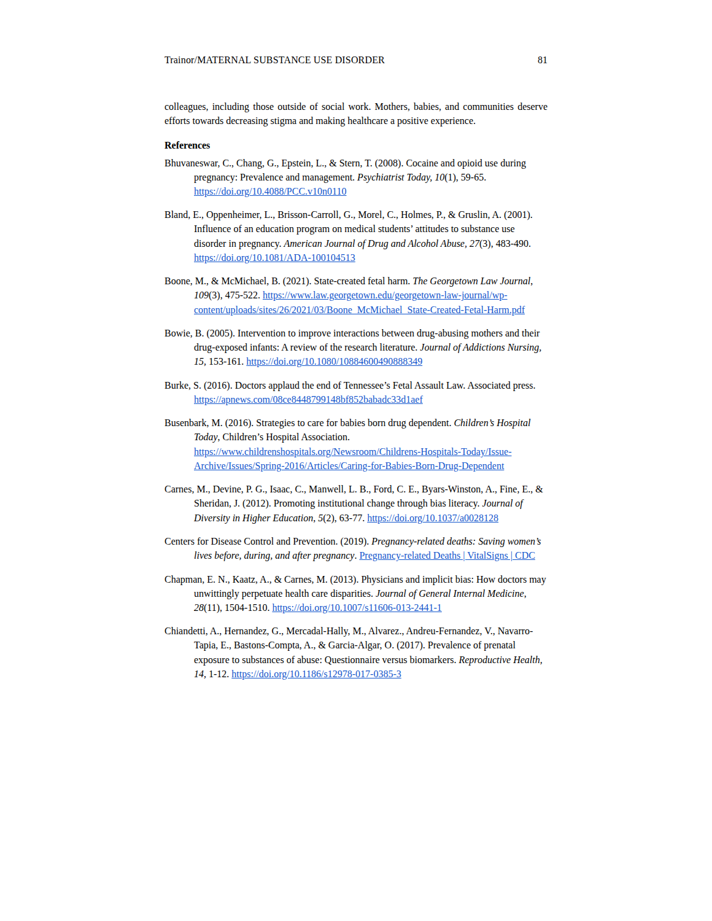Trainor/MATERNAL SUBSTANCE USE DISORDER 81
colleagues, including those outside of social work. Mothers, babies, and communities deserve efforts towards decreasing stigma and making healthcare a positive experience.
References
Bhuvaneswar, C., Chang, G., Epstein, L., & Stern, T. (2008). Cocaine and opioid use during pregnancy: Prevalence and management. Psychiatrist Today, 10(1), 59-65. https://doi.org/10.4088/PCC.v10n0110
Bland, E., Oppenheimer, L., Brisson-Carroll, G., Morel, C., Holmes, P., & Gruslin, A. (2001). Influence of an education program on medical students’ attitudes to substance use disorder in pregnancy. American Journal of Drug and Alcohol Abuse, 27(3), 483-490. https://doi.org/10.1081/ADA-100104513
Boone, M., & McMichael, B. (2021). State-created fetal harm. The Georgetown Law Journal, 109(3), 475-522. https://www.law.georgetown.edu/georgetown-law-journal/wp-content/uploads/sites/26/2021/03/Boone_McMichael_State-Created-Fetal-Harm.pdf
Bowie, B. (2005). Intervention to improve interactions between drug-abusing mothers and their drug-exposed infants: A review of the research literature. Journal of Addictions Nursing, 15, 153-161. https://doi.org/10.1080/10884600490888349
Burke, S. (2016). Doctors applaud the end of Tennessee’s Fetal Assault Law. Associated press. https://apnews.com/08ce8448799148bf852babadc33d1aef
Busenbark, M. (2016). Strategies to care for babies born drug dependent. Children’s Hospital Today, Children’s Hospital Association. https://www.childrenshospitals.org/Newsroom/Childrens-Hospitals-Today/Issue-Archive/Issues/Spring-2016/Articles/Caring-for-Babies-Born-Drug-Dependent
Carnes, M., Devine, P. G., Isaac, C., Manwell, L. B., Ford, C. E., Byars-Winston, A., Fine, E., & Sheridan, J. (2012). Promoting institutional change through bias literacy. Journal of Diversity in Higher Education, 5(2), 63-77. https://doi.org/10.1037/a0028128
Centers for Disease Control and Prevention. (2019). Pregnancy-related deaths: Saving women’s lives before, during, and after pregnancy. Pregnancy-related Deaths | VitalSigns | CDC
Chapman, E. N., Kaatz, A., & Carnes, M. (2013). Physicians and implicit bias: How doctors may unwittingly perpetuate health care disparities. Journal of General Internal Medicine, 28(11), 1504-1510. https://doi.org/10.1007/s11606-013-2441-1
Chiandetti, A., Hernandez, G., Mercadal-Hally, M., Alvarez., Andreu-Fernandez, V., Navarro-Tapia, E., Bastons-Compta, A., & Garcia-Algar, O. (2017). Prevalence of prenatal exposure to substances of abuse: Questionnaire versus biomarkers. Reproductive Health, 14, 1-12. https://doi.org/10.1186/s12978-017-0385-3